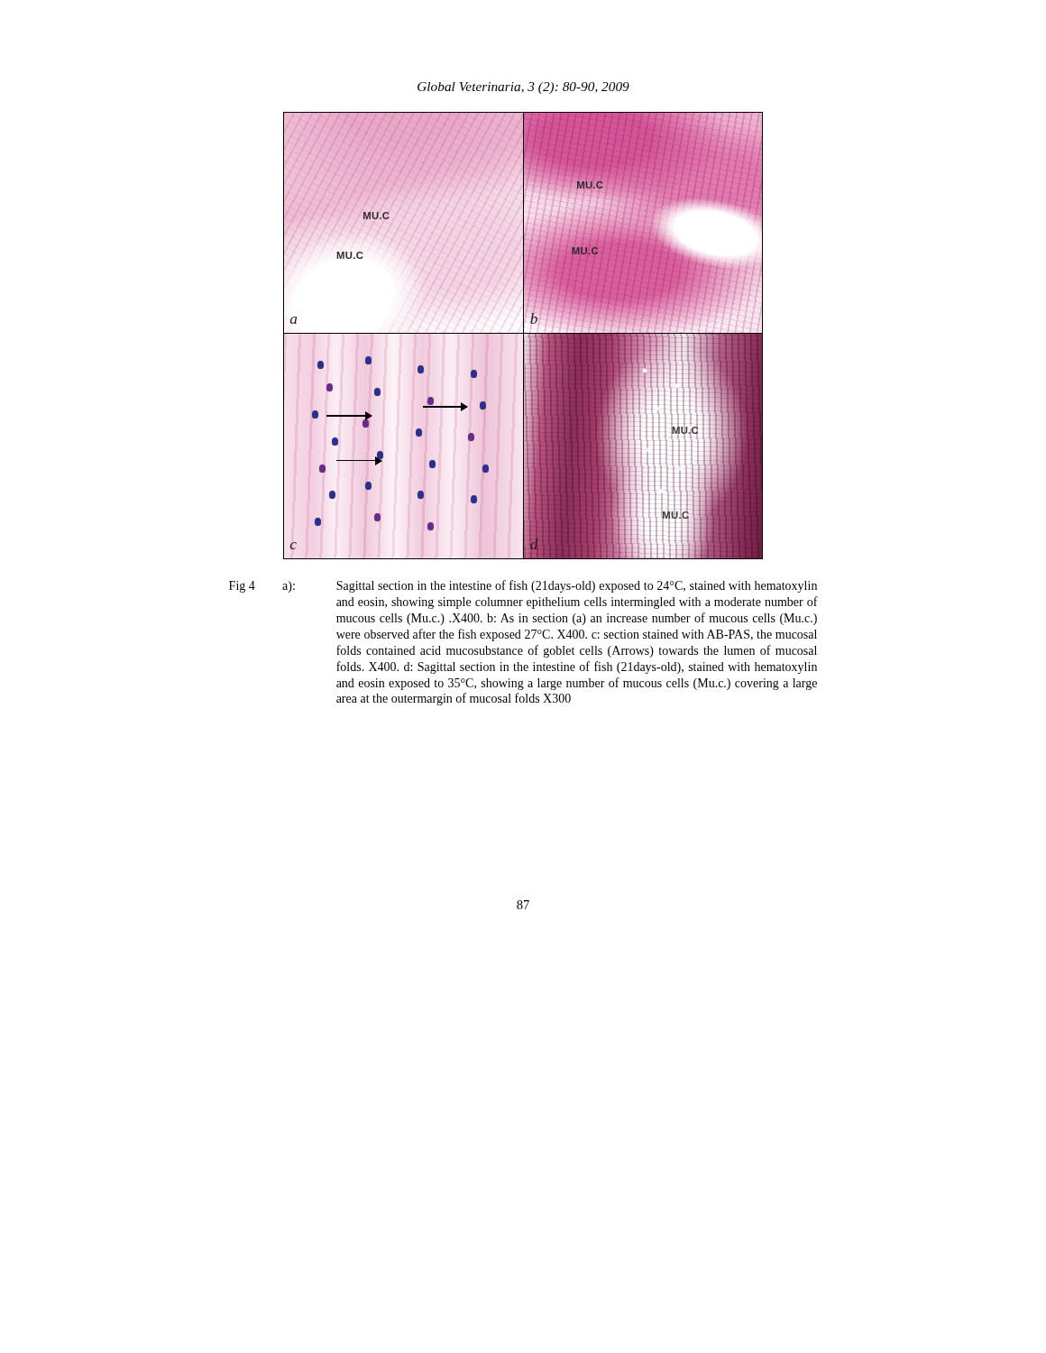Global Veterinaria, 3 (2): 80-90, 2009
MU.C MU.C a
MU.C MU.C b
c
MU.C MU.C d
Fig 4
a):
Sagittal section in the intestine of fish (21days-old) exposed to 24°C, stained with hematoxylin and eosin, showing simple columner epithelium cells intermingled with a moderate number of mucous cells (Mu.c.) .X400. b: As in section (a) an increase number of mucous cells (Mu.c.) were observed after the fish exposed 27°C. X400. c: section stained with AB-PAS, the mucosal folds contained acid mucosubstance of goblet cells (Arrows) towards the lumen of mucosal folds. X400. d: Sagittal section in the intestine of fish (21days-old), stained with hematoxylin and eosin exposed to 35°C, showing a large number of mucous cells (Mu.c.) covering a large area at the outermargin of mucosal folds X300
87